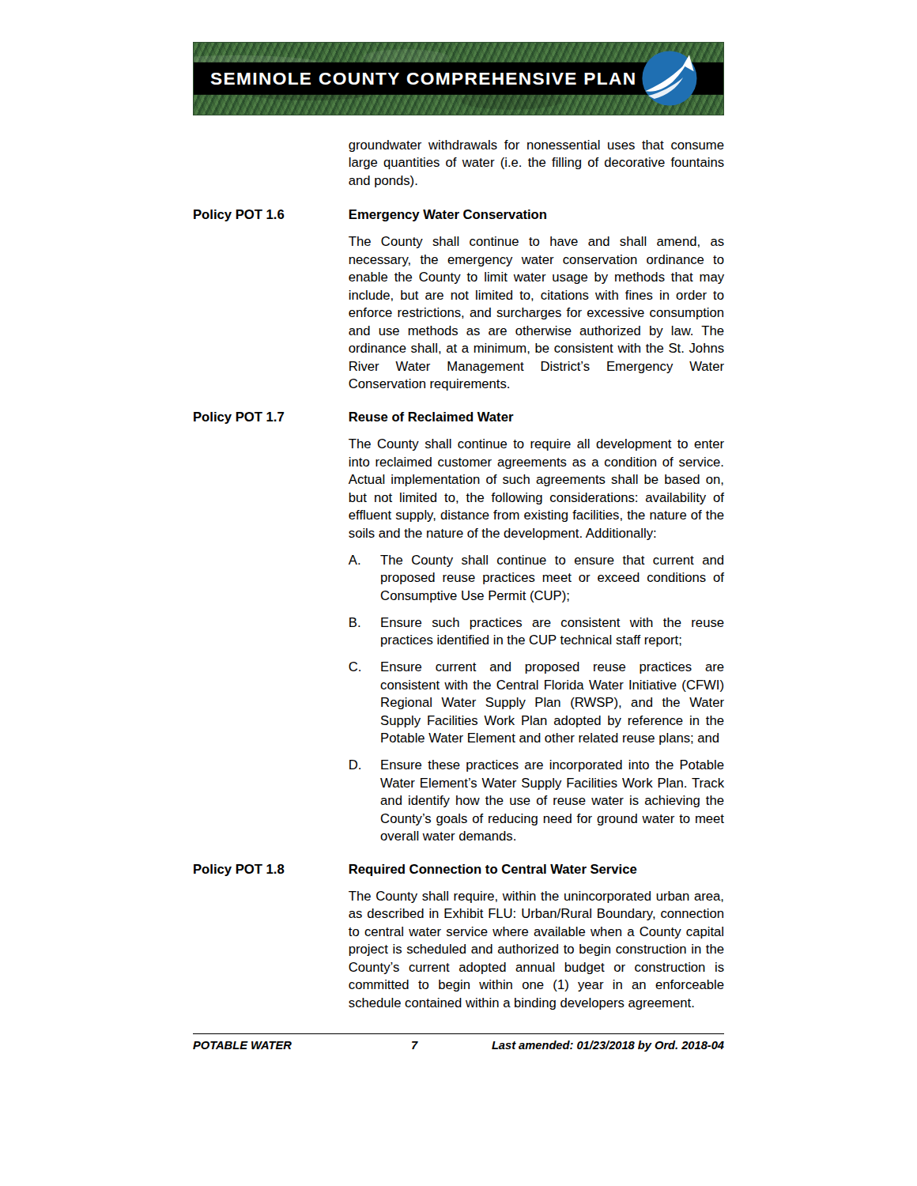SEMINOLE COUNTY COMPREHENSIVE PLAN
groundwater withdrawals for nonessential uses that consume large quantities of water (i.e. the filling of decorative fountains and ponds).
Policy POT 1.6
Emergency Water Conservation
The County shall continue to have and shall amend, as necessary, the emergency water conservation ordinance to enable the County to limit water usage by methods that may include, but are not limited to, citations with fines in order to enforce restrictions, and surcharges for excessive consumption and use methods as are otherwise authorized by law. The ordinance shall, at a minimum, be consistent with the St. Johns River Water Management District’s Emergency Water Conservation requirements.
Policy POT 1.7
Reuse of Reclaimed Water
The County shall continue to require all development to enter into reclaimed customer agreements as a condition of service. Actual implementation of such agreements shall be based on, but not limited to, the following considerations: availability of effluent supply, distance from existing facilities, the nature of the soils and the nature of the development. Additionally:
A. The County shall continue to ensure that current and proposed reuse practices meet or exceed conditions of Consumptive Use Permit (CUP);
B. Ensure such practices are consistent with the reuse practices identified in the CUP technical staff report;
C. Ensure current and proposed reuse practices are consistent with the Central Florida Water Initiative (CFWI) Regional Water Supply Plan (RWSP), and the Water Supply Facilities Work Plan adopted by reference in the Potable Water Element and other related reuse plans; and
D. Ensure these practices are incorporated into the Potable Water Element’s Water Supply Facilities Work Plan. Track and identify how the use of reuse water is achieving the County’s goals of reducing need for ground water to meet overall water demands.
Policy POT 1.8
Required Connection to Central Water Service
The County shall require, within the unincorporated urban area, as described in Exhibit FLU: Urban/Rural Boundary, connection to central water service where available when a County capital project is scheduled and authorized to begin construction in the County’s current adopted annual budget or construction is committed to begin within one (1) year in an enforceable schedule contained within a binding developers agreement.
POTABLE WATER
7
Last amended: 01/23/2018 by Ord. 2018-04